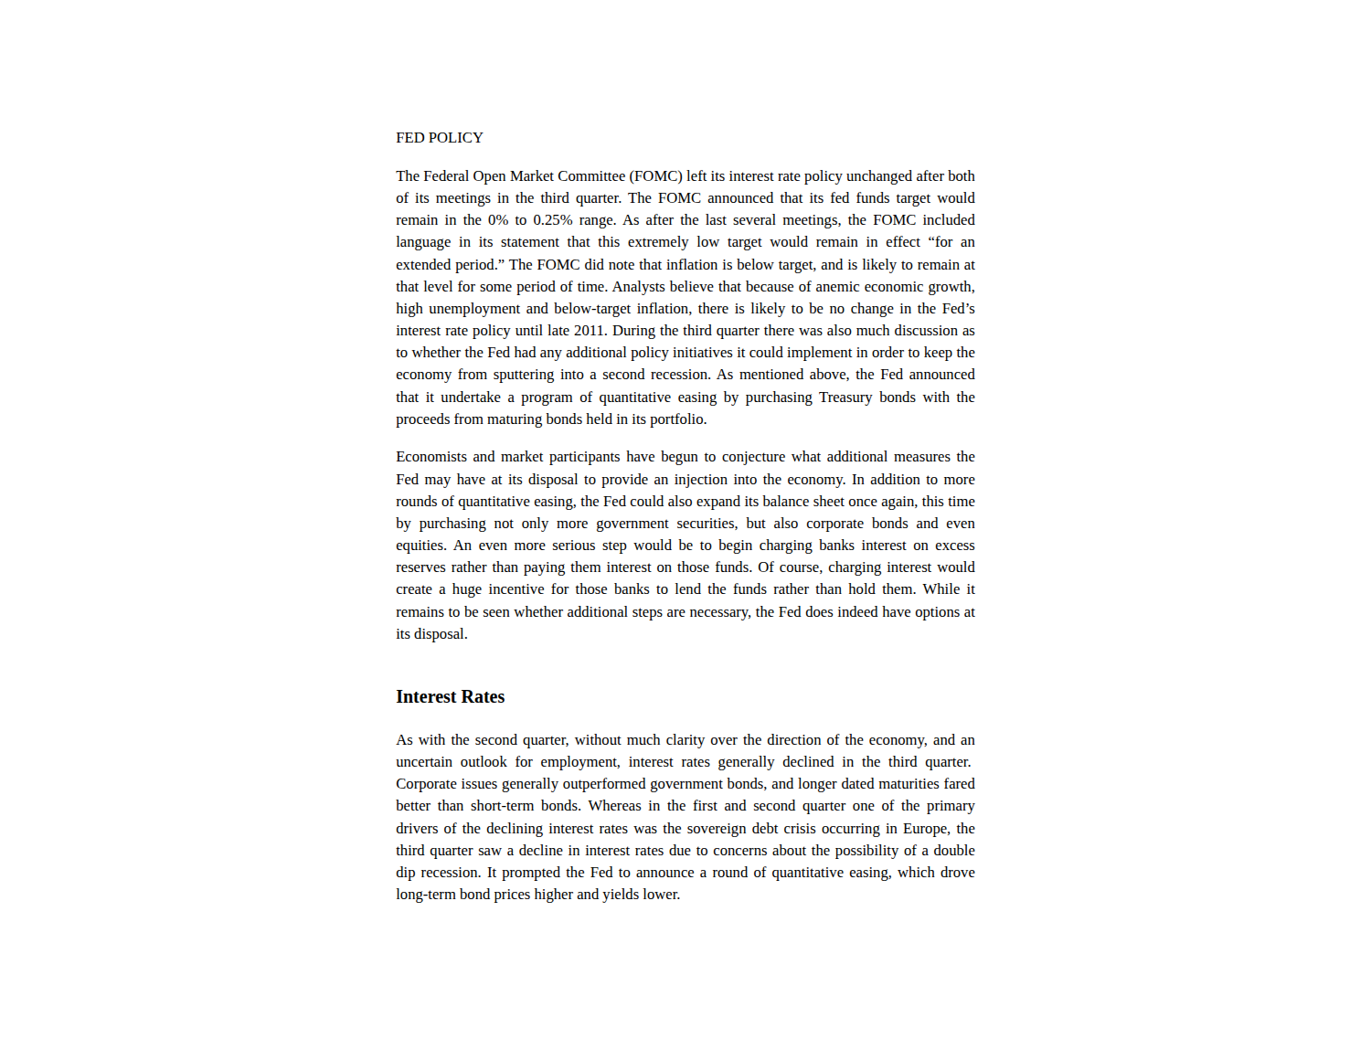FED POLICY
The Federal Open Market Committee (FOMC) left its interest rate policy unchanged after both of its meetings in the third quarter. The FOMC announced that its fed funds target would remain in the 0% to 0.25% range. As after the last several meetings, the FOMC included language in its statement that this extremely low target would remain in effect “for an extended period.” The FOMC did note that inflation is below target, and is likely to remain at that level for some period of time. Analysts believe that because of anemic economic growth, high unemployment and below-target inflation, there is likely to be no change in the Fed’s interest rate policy until late 2011. During the third quarter there was also much discussion as to whether the Fed had any additional policy initiatives it could implement in order to keep the economy from sputtering into a second recession. As mentioned above, the Fed announced that it undertake a program of quantitative easing by purchasing Treasury bonds with the proceeds from maturing bonds held in its portfolio.
Economists and market participants have begun to conjecture what additional measures the Fed may have at its disposal to provide an injection into the economy. In addition to more rounds of quantitative easing, the Fed could also expand its balance sheet once again, this time by purchasing not only more government securities, but also corporate bonds and even equities. An even more serious step would be to begin charging banks interest on excess reserves rather than paying them interest on those funds. Of course, charging interest would create a huge incentive for those banks to lend the funds rather than hold them. While it remains to be seen whether additional steps are necessary, the Fed does indeed have options at its disposal.
Interest Rates
As with the second quarter, without much clarity over the direction of the economy, and an uncertain outlook for employment, interest rates generally declined in the third quarter. Corporate issues generally outperformed government bonds, and longer dated maturities fared better than short-term bonds. Whereas in the first and second quarter one of the primary drivers of the declining interest rates was the sovereign debt crisis occurring in Europe, the third quarter saw a decline in interest rates due to concerns about the possibility of a double dip recession. It prompted the Fed to announce a round of quantitative easing, which drove long-term bond prices higher and yields lower.